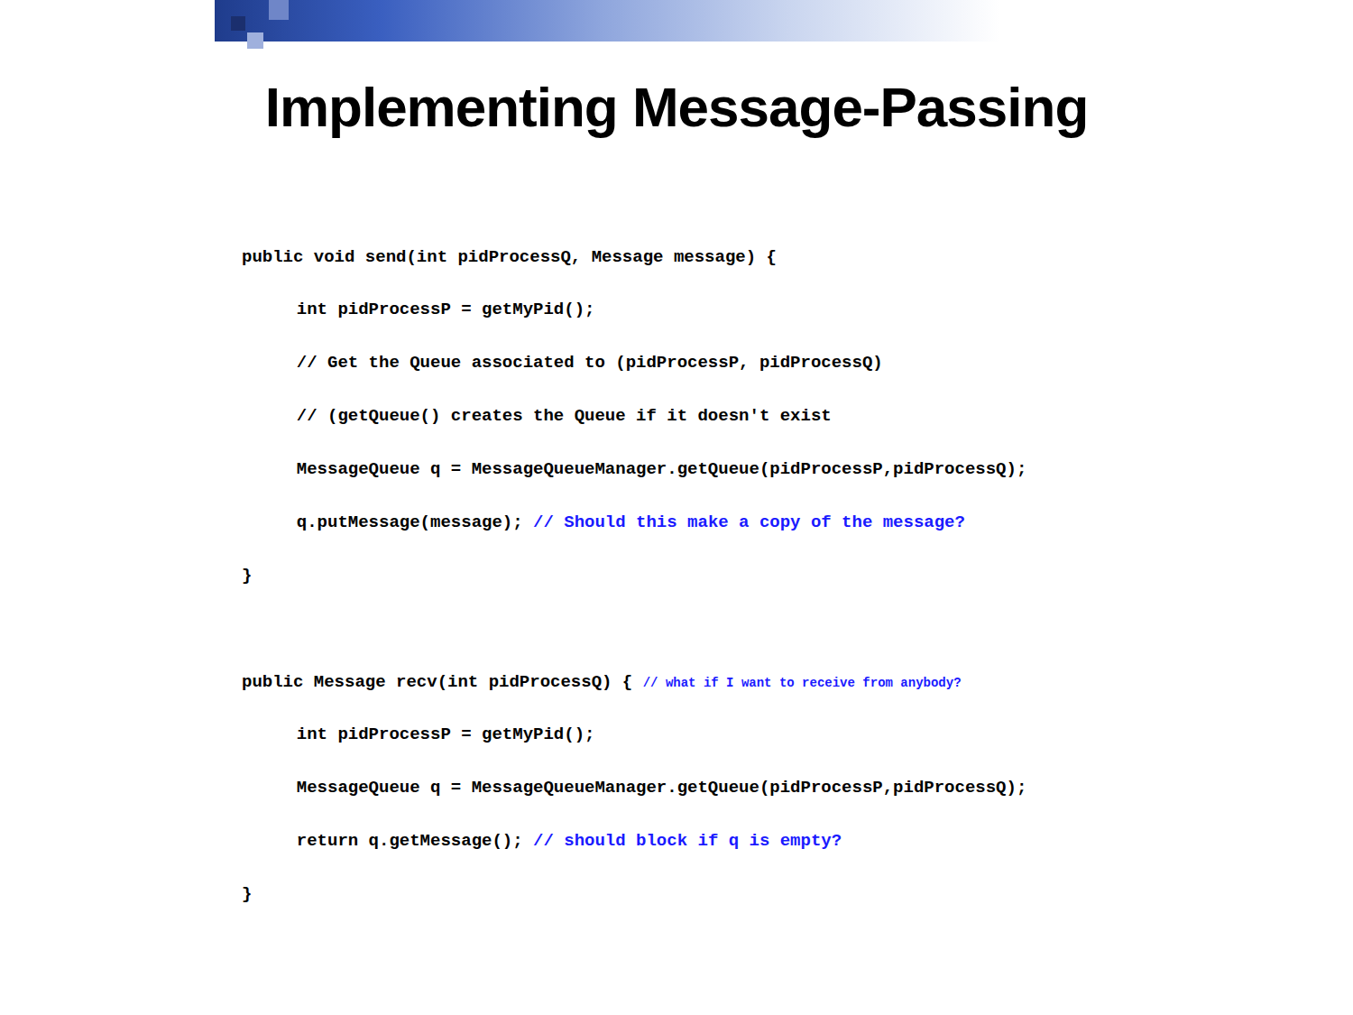Implementing Message-Passing
public void send(int pidProcessQ, Message message) {
int pidProcessP = getMyPid();
// Get the Queue associated to (pidProcessP, pidProcessQ)
// (getQueue() creates the Queue if it doesn't exist
MessageQueue q = MessageQueueManager.getQueue(pidProcessP,pidProcessQ);
q.putMessage(message); // Should this make a copy of the message?
}
public Message recv(int pidProcessQ) { // what if I want to receive from anybody?
int pidProcessP = getMyPid();
MessageQueue q = MessageQueueManager.getQueue(pidProcessP,pidProcessQ);
return q.getMessage(); // should block if q is empty?
}